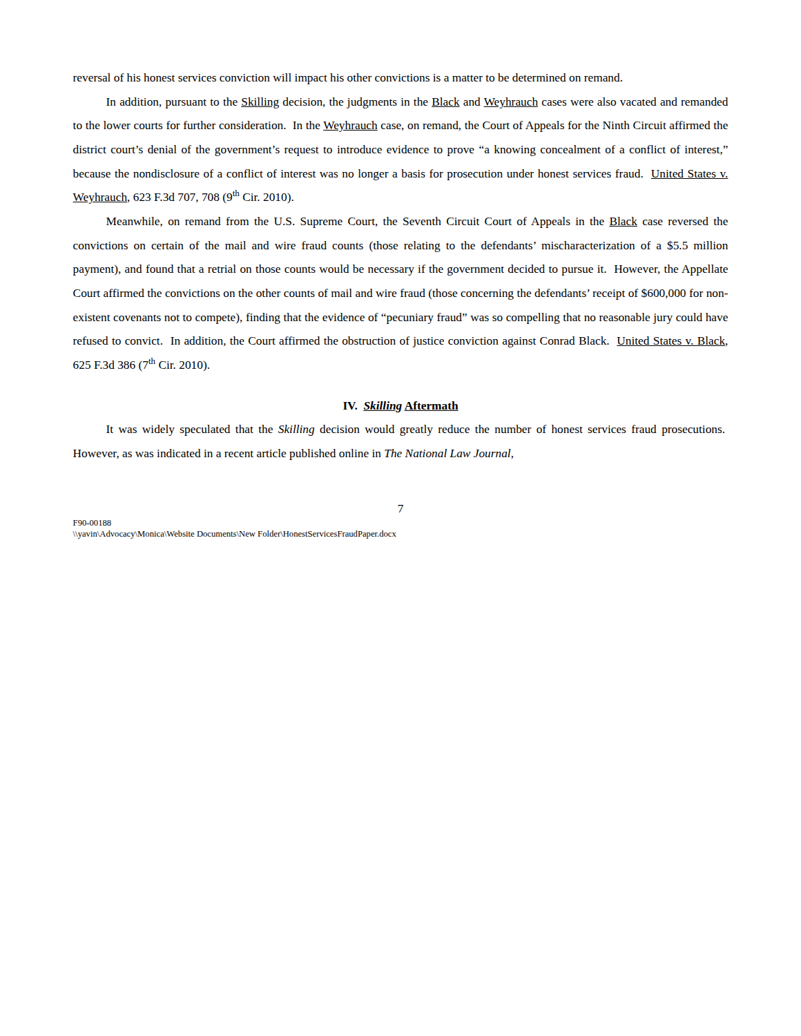reversal of his honest services conviction will impact his other convictions is a matter to be determined on remand.
In addition, pursuant to the Skilling decision, the judgments in the Black and Weyhrauch cases were also vacated and remanded to the lower courts for further consideration. In the Weyhrauch case, on remand, the Court of Appeals for the Ninth Circuit affirmed the district court’s denial of the government’s request to introduce evidence to prove “a knowing concealment of a conflict of interest,” because the nondisclosure of a conflict of interest was no longer a basis for prosecution under honest services fraud. United States v. Weyhrauch, 623 F.3d 707, 708 (9th Cir. 2010).
Meanwhile, on remand from the U.S. Supreme Court, the Seventh Circuit Court of Appeals in the Black case reversed the convictions on certain of the mail and wire fraud counts (those relating to the defendants’ mischaracterization of a $5.5 million payment), and found that a retrial on those counts would be necessary if the government decided to pursue it. However, the Appellate Court affirmed the convictions on the other counts of mail and wire fraud (those concerning the defendants’ receipt of $600,000 for non-existent covenants not to compete), finding that the evidence of “pecuniary fraud” was so compelling that no reasonable jury could have refused to convict. In addition, the Court affirmed the obstruction of justice conviction against Conrad Black. United States v. Black, 625 F.3d 386 (7th Cir. 2010).
IV. Skilling Aftermath
It was widely speculated that the Skilling decision would greatly reduce the number of honest services fraud prosecutions. However, as was indicated in a recent article published online in The National Law Journal,
7
F90-00188
\\yavin\Advocacy\Monica\Website Documents\New Folder\HonestServicesFraudPaper.docx